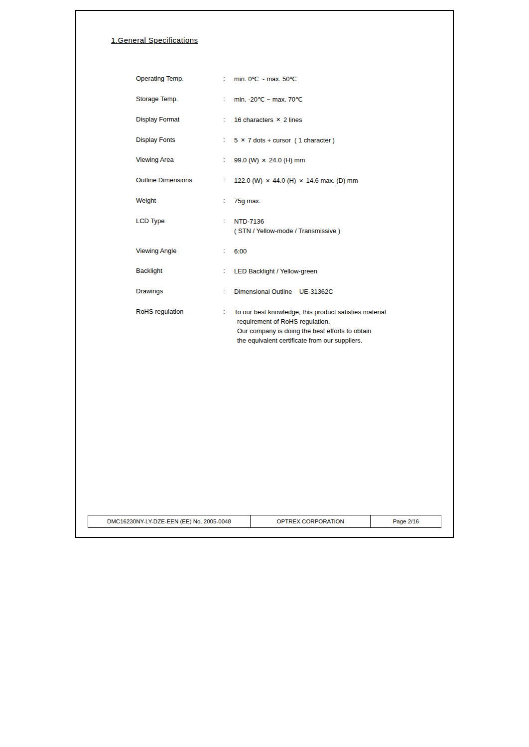1.General Specifications
| Operating Temp. | : | min. 0℃ ~ max. 50℃ |
| Storage Temp. | : | min. -20℃ ~ max. 70℃ |
| Display Format | : | 16 characters ✕ 2 lines |
| Display Fonts | : | 5 ✕ 7 dots + cursor ( 1 character ) |
| Viewing Area | : | 99.0 (W) ✕ 24.0 (H) mm |
| Outline Dimensions | : | 122.0 (W) ✕ 44.0 (H) ✕ 14.6 max. (D) mm |
| Weight | : | 75g max. |
| LCD Type | : | NTD-7136 ( STN / Yellow-mode / Transmissive ) |
| Viewing Angle | : | 6:00 |
| Backlight | : | LED Backlight / Yellow-green |
| Drawings | : | Dimensional Outline UE-31362C |
| RoHS regulation | : | To our best knowledge, this product satisfies material requirement of RoHS regulation. Our company is doing the best efforts to obtain the equivalent certificate from our suppliers. |
| DMC16230NY-LY-DZE-EEN (EE) No. 2005-0048 | OPTREX CORPORATION | Page 2/16 |